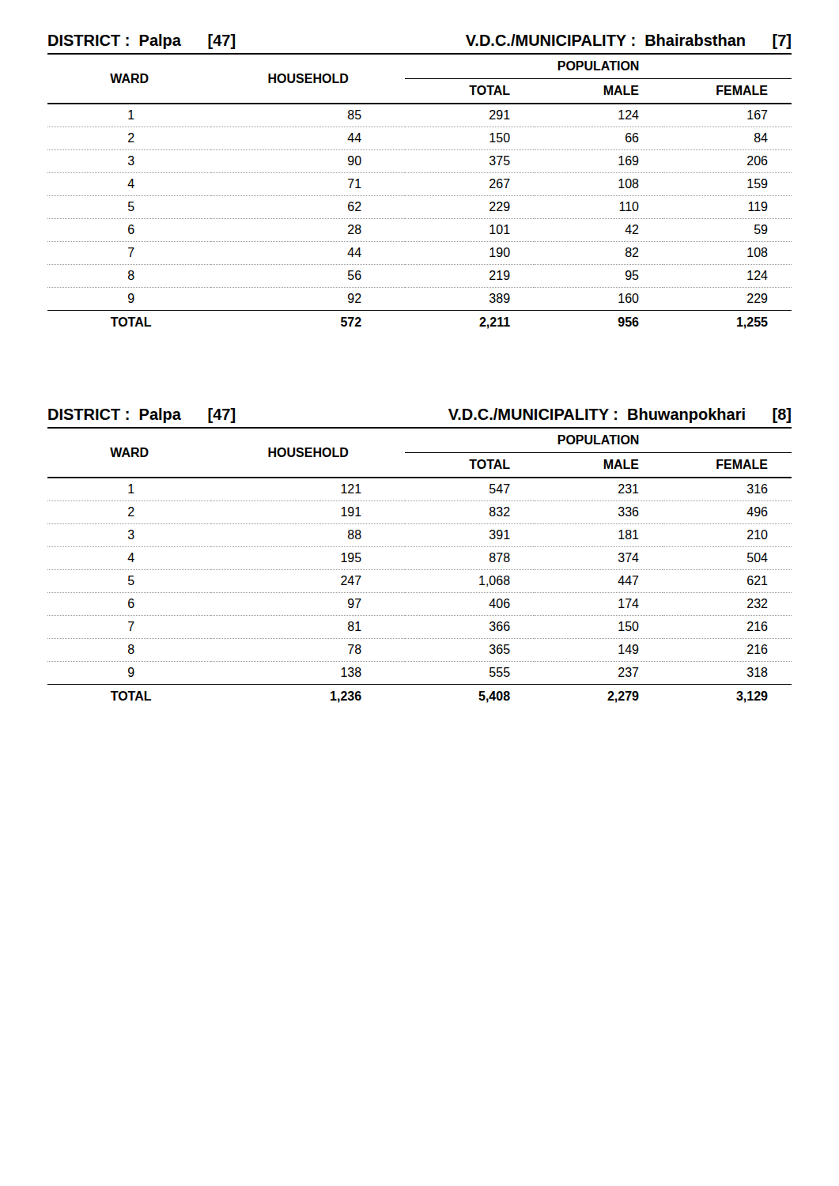DISTRICT : Palpa [47] V.D.C./MUNICIPALITY : Bhairabsthan [7]
| WARD | HOUSEHOLD | POPULATION |
| --- | --- | --- |
| TOTAL | MALE | FEMALE |
| 1 | 85 | 291 | 124 | 167 |
| 2 | 44 | 150 | 66 | 84 |
| 3 | 90 | 375 | 169 | 206 |
| 4 | 71 | 267 | 108 | 159 |
| 5 | 62 | 229 | 110 | 119 |
| 6 | 28 | 101 | 42 | 59 |
| 7 | 44 | 190 | 82 | 108 |
| 8 | 56 | 219 | 95 | 124 |
| 9 | 92 | 389 | 160 | 229 |
| TOTAL | 572 | 2,211 | 956 | 1,255 |
DISTRICT : Palpa [47] V.D.C./MUNICIPALITY : Bhuwanpokhari [8]
| WARD | HOUSEHOLD | POPULATION |
| --- | --- | --- |
| TOTAL | MALE | FEMALE |
| 1 | 121 | 547 | 231 | 316 |
| 2 | 191 | 832 | 336 | 496 |
| 3 | 88 | 391 | 181 | 210 |
| 4 | 195 | 878 | 374 | 504 |
| 5 | 247 | 1,068 | 447 | 621 |
| 6 | 97 | 406 | 174 | 232 |
| 7 | 81 | 366 | 150 | 216 |
| 8 | 78 | 365 | 149 | 216 |
| 9 | 138 | 555 | 237 | 318 |
| TOTAL | 1,236 | 5,408 | 2,279 | 3,129 |